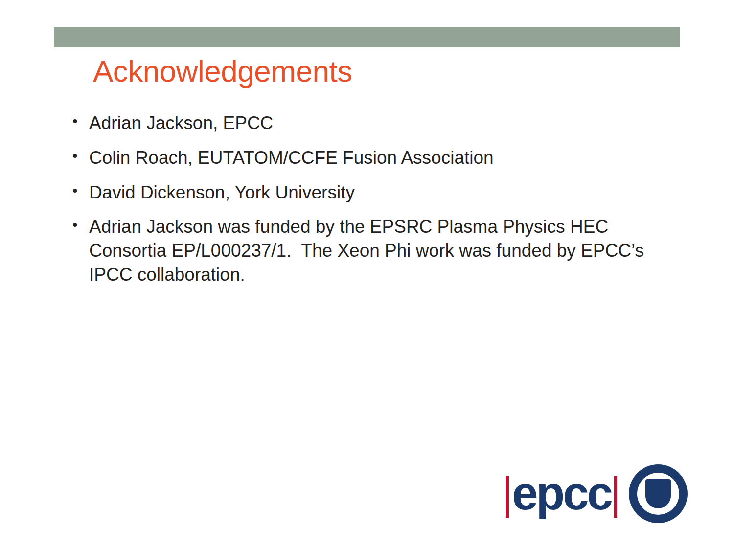Acknowledgements
Adrian Jackson, EPCC
Colin Roach, EUTATOM/CCFE Fusion Association
David Dickenson, York University
Adrian Jackson was funded by the EPSRC Plasma Physics HEC Consortia EP/L000237/1. The Xeon Phi work was funded by EPCC’s IPCC collaboration.
epcc